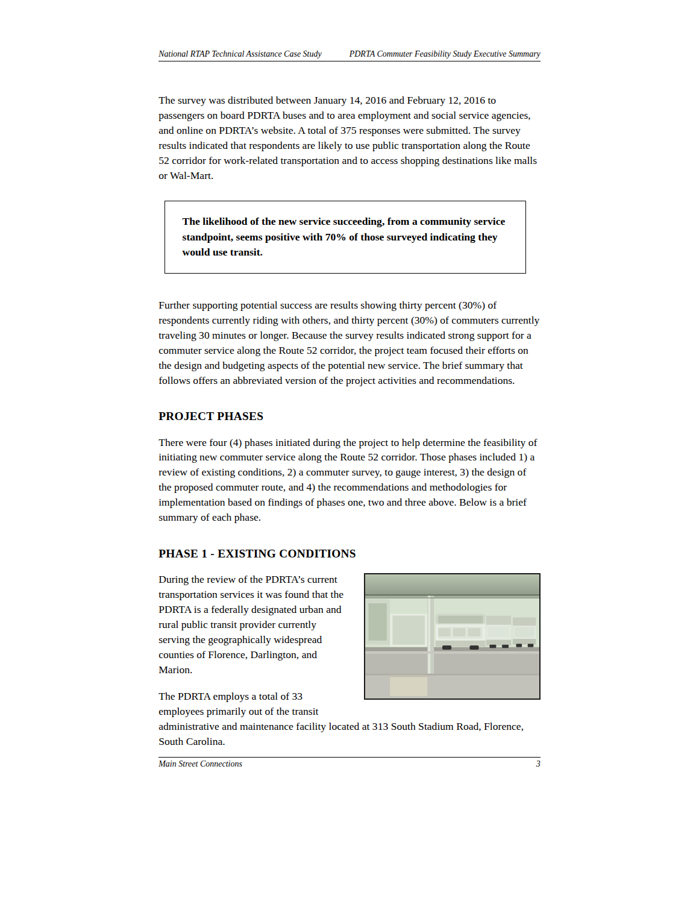National RTAP Technical Assistance Case Study PDRTA Commuter Feasibility Study Executive Summary
The survey was distributed between January 14, 2016 and February 12, 2016 to passengers on board PDRTA buses and to area employment and social service agencies, and online on PDRTA’s website. A total of 375 responses were submitted. The survey results indicated that respondents are likely to use public transportation along the Route 52 corridor for work-related transportation and to access shopping destinations like malls or Wal-Mart.
The likelihood of the new service succeeding, from a community service standpoint, seems positive with 70% of those surveyed indicating they would use transit.
Further supporting potential success are results showing thirty percent (30%) of respondents currently riding with others, and thirty percent (30%) of commuters currently traveling 30 minutes or longer. Because the survey results indicated strong support for a commuter service along the Route 52 corridor, the project team focused their efforts on the design and budgeting aspects of the potential new service. The brief summary that follows offers an abbreviated version of the project activities and recommendations.
PROJECT PHASES
There were four (4) phases initiated during the project to help determine the feasibility of initiating new commuter service along the Route 52 corridor. Those phases included 1) a review of existing conditions, 2) a commuter survey, to gauge interest, 3) the design of the proposed commuter route, and 4) the recommendations and methodologies for implementation based on findings of phases one, two and three above. Below is a brief summary of each phase.
PHASE 1 - EXISTING CONDITIONS
During the review of the PDRTA’s current transportation services it was found that the PDRTA is a federally designated urban and rural public transit provider currently serving the geographically widespread counties of Florence, Darlington, and Marion.
The PDRTA employs a total of 33 employees primarily out of the transit administrative and maintenance facility located at 313 South Stadium Road, Florence, South Carolina.
Main Street Connections 3